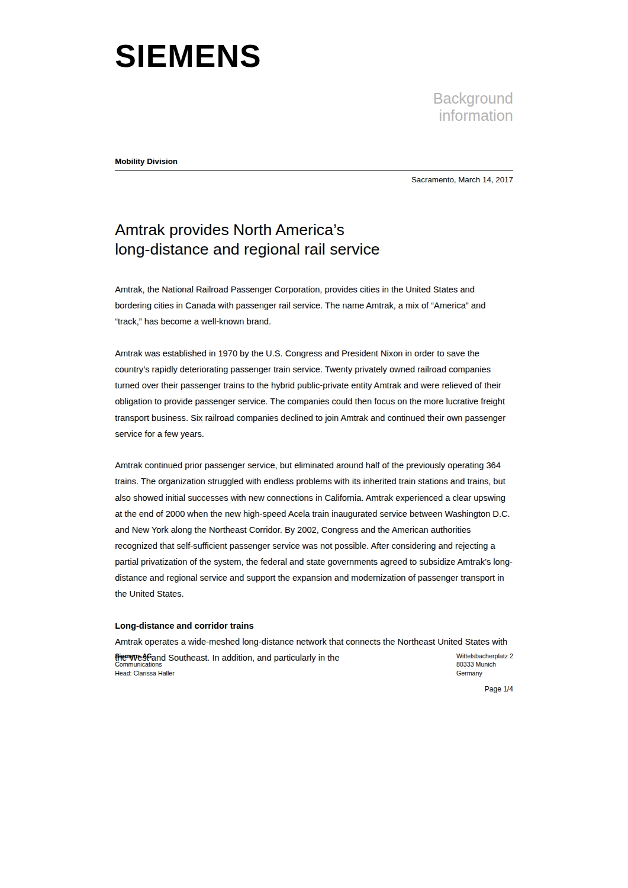SIEMENS
Background
information
Mobility Division
Sacramento, March 14, 2017
Amtrak provides North America’s
long-distance and regional rail service
Amtrak, the National Railroad Passenger Corporation, provides cities in the United States and bordering cities in Canada with passenger rail service. The name Amtrak, a mix of “America” and “track,” has become a well-known brand.
Amtrak was established in 1970 by the U.S. Congress and President Nixon in order to save the country’s rapidly deteriorating passenger train service. Twenty privately owned railroad companies turned over their passenger trains to the hybrid public-private entity Amtrak and were relieved of their obligation to provide passenger service. The companies could then focus on the more lucrative freight transport business. Six railroad companies declined to join Amtrak and continued their own passenger service for a few years.
Amtrak continued prior passenger service, but eliminated around half of the previously operating 364 trains. The organization struggled with endless problems with its inherited train stations and trains, but also showed initial successes with new connections in California. Amtrak experienced a clear upswing at the end of 2000 when the new high-speed Acela train inaugurated service between Washington D.C. and New York along the Northeast Corridor. By 2002, Congress and the American authorities recognized that self-sufficient passenger service was not possible. After considering and rejecting a partial privatization of the system, the federal and state governments agreed to subsidize Amtrak’s long-distance and regional service and support the expansion and modernization of passenger transport in the United States.
Long-distance and corridor trains
Amtrak operates a wide-meshed long-distance network that connects the Northeast United States with the West and Southeast. In addition, and particularly in the
Siemens AG
Communications
Head: Clarissa Haller
Wittelsbacherplatz 2
80333 Munich
Germany
Page 1/4